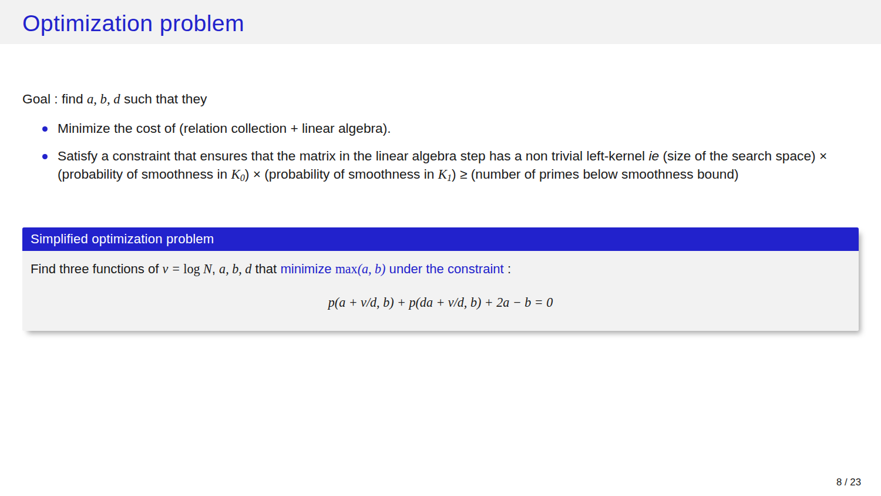Optimization problem
Goal : find a, b, d such that they
Minimize the cost of (relation collection + linear algebra).
Satisfy a constraint that ensures that the matrix in the linear algebra step has a non trivial left-kernel ie (size of the search space) × (probability of smoothness in K0) × (probability of smoothness in K1) ≥ (number of primes below smoothness bound)
Simplified optimization problem
Find three functions of ν = log N, a, b, d that minimize max(a, b) under the constraint :
p(a + ν/d, b) + p(da + ν/d, b) + 2a − b = 0
8 / 23